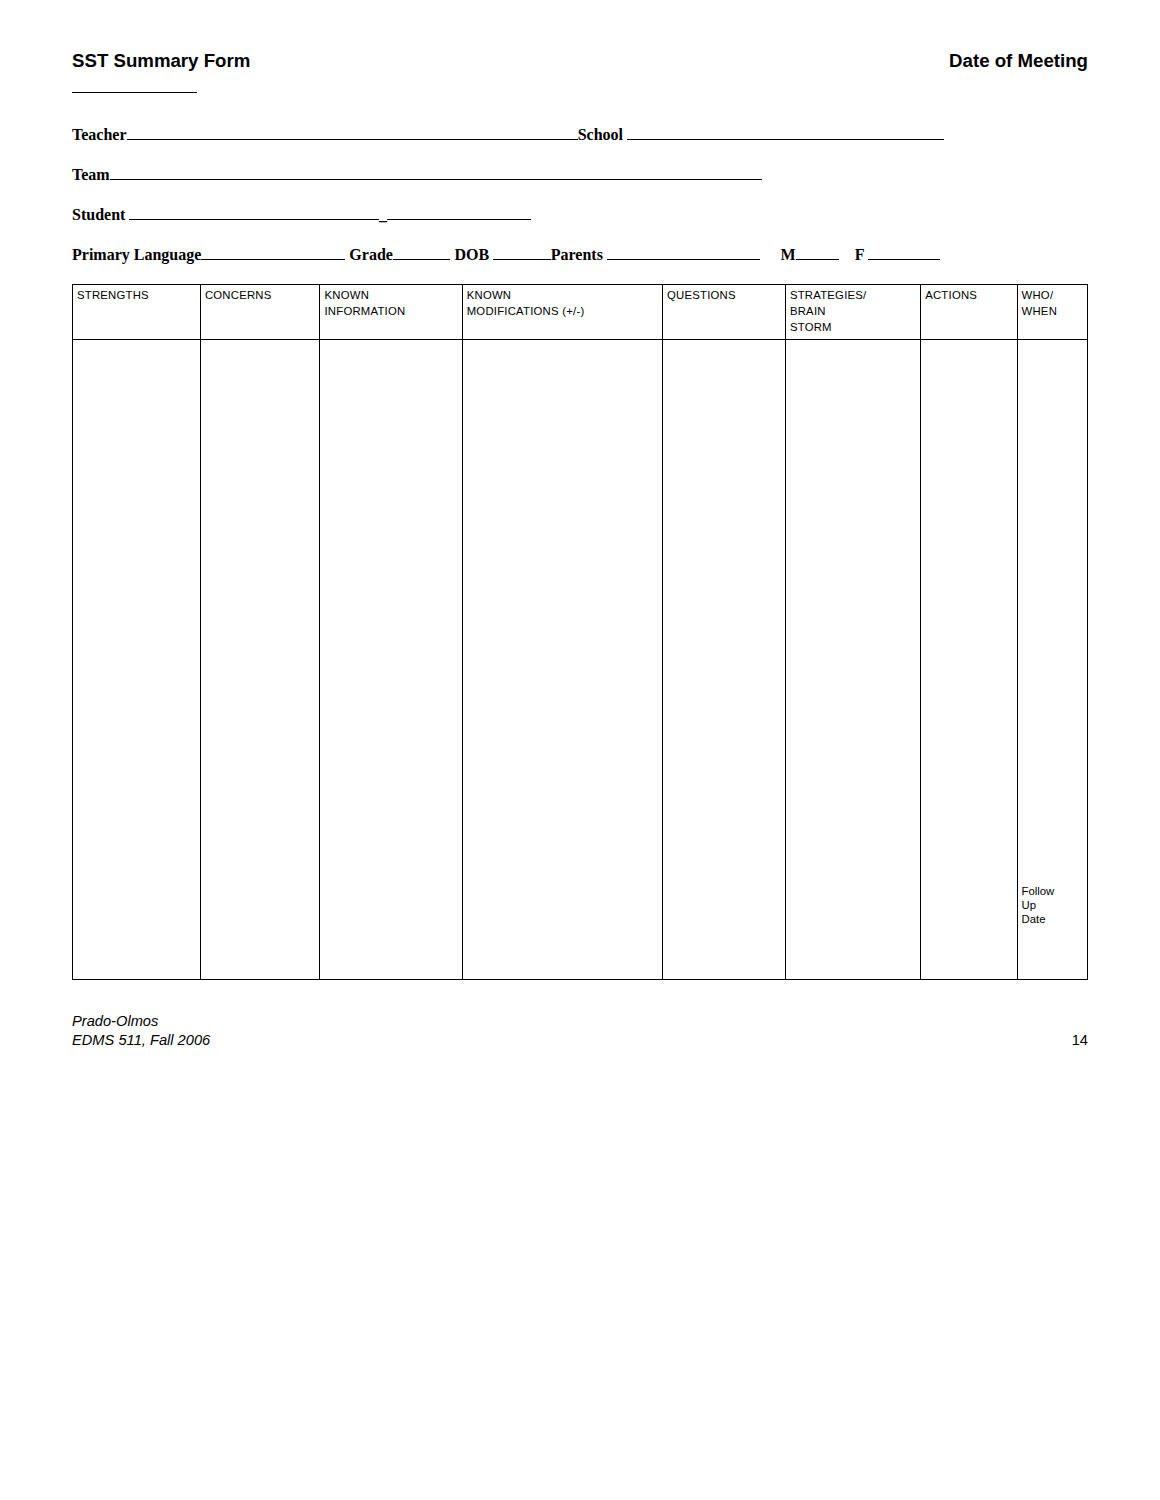SST Summary Form Date of Meeting
Teacher School
Team
Student _
Primary Language Grade DOB Parents M F
| Strengths | Concerns | Known Information | Known Modifications (+/-) | Questions | Strategies/ Brain Storm | Actions | Who/ When |
| --- | --- | --- | --- | --- | --- | --- | --- |
| | | | | | | | Follow Up Date |
Prado-Olmos
EDMS 511, Fall 2006
14